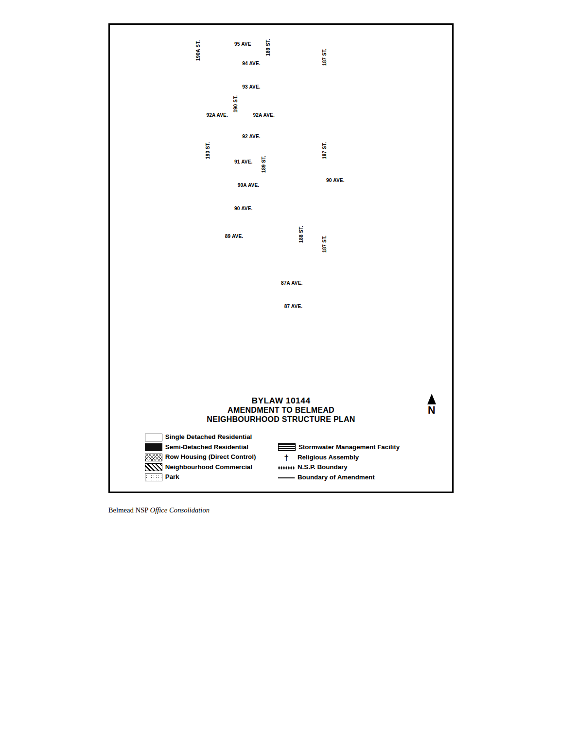95 AVE 94 AVE. 93 AVE. 92A AVE. 92A AVE. 92 AVE. 91 AVE. 90A AVE. 90 AVE. 89 AVE. 87A AVE. 87 AVE. 190A ST. 190 ST. 190 ST. 189 ST. 189 ST. 188 ST. 187 ST. 187 ST. 187 ST. 90 AVE.
BYLAW 10144
AMENDMENT TO BELMEAD
NEIGHBOURHOOD STRUCTURE PLAN
N
| Single Detached Residential | | |
| Semi-Detached Residential | | Stormwater Management Facility |
| Row Housing (Direct Control) | | † Religious Assembly |
| Neighbourhood Commercial | | N.S.P. Boundary |
| Park | | Boundary of Amendment |
Belmead NSP Office Consolidation